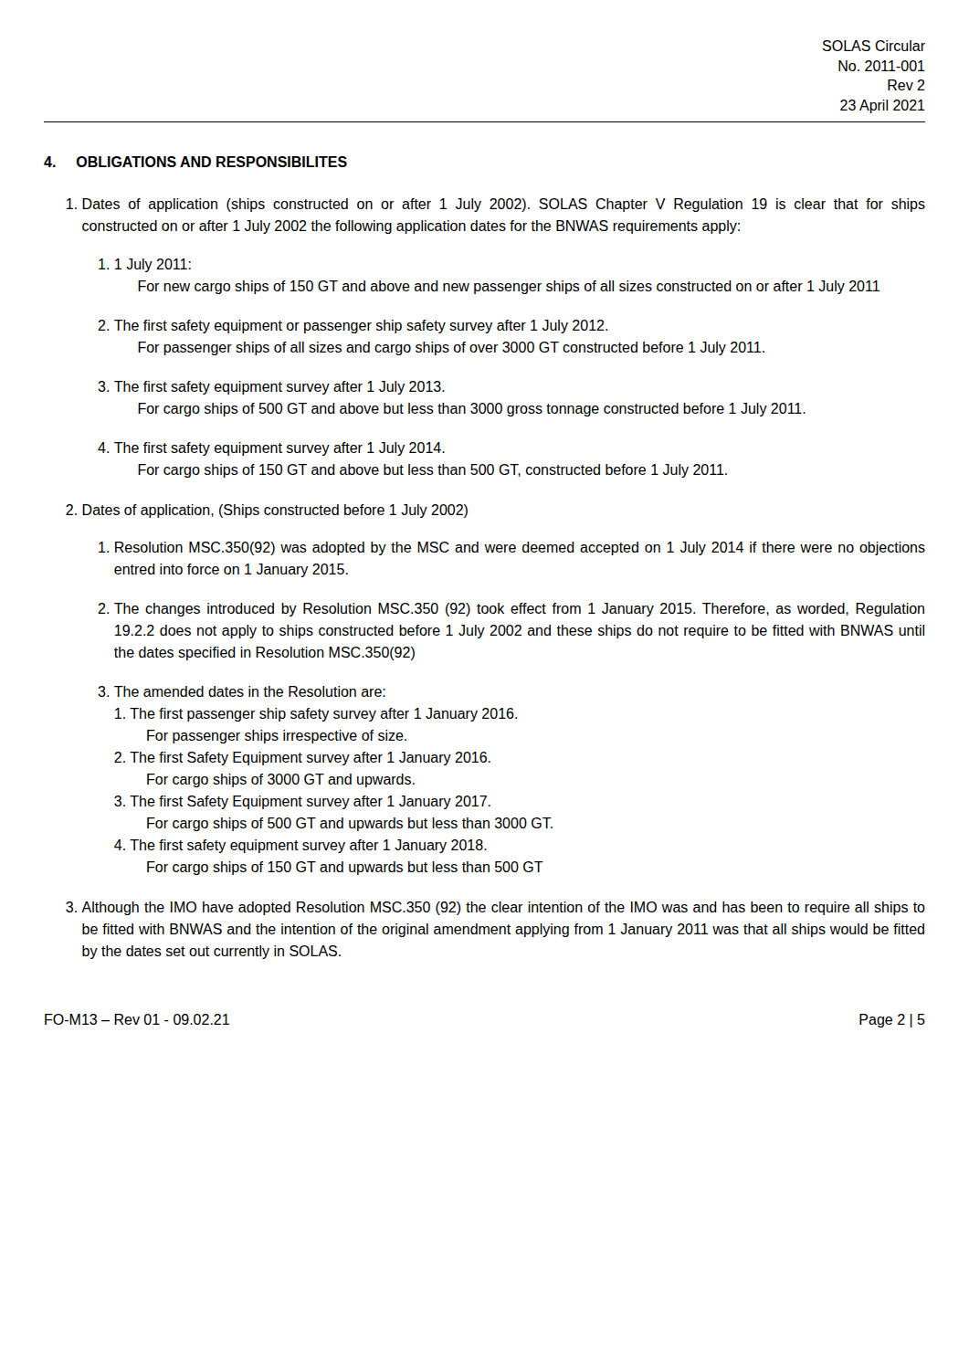SOLAS Circular
No. 2011-001
Rev 2
23 April 2021
4. OBLIGATIONS AND RESPONSIBILITES
Dates of application (ships constructed on or after 1 July 2002). SOLAS Chapter V Regulation 19 is clear that for ships constructed on or after 1 July 2002 the following application dates for the BNWAS requirements apply:
1 July 2011: For new cargo ships of 150 GT and above and new passenger ships of all sizes constructed on or after 1 July 2011
The first safety equipment or passenger ship safety survey after 1 July 2012. For passenger ships of all sizes and cargo ships of over 3000 GT constructed before 1 July 2011.
The first safety equipment survey after 1 July 2013. For cargo ships of 500 GT and above but less than 3000 gross tonnage constructed before 1 July 2011.
The first safety equipment survey after 1 July 2014. For cargo ships of 150 GT and above but less than 500 GT, constructed before 1 July 2011.
Dates of application, (Ships constructed before 1 July 2002)
Resolution MSC.350(92) was adopted by the MSC and were deemed accepted on 1 July 2014 if there were no objections entred into force on 1 January 2015.
The changes introduced by Resolution MSC.350 (92) took effect from 1 January 2015. Therefore, as worded, Regulation 19.2.2 does not apply to ships constructed before 1 July 2002 and these ships do not require to be fitted with BNWAS until the dates specified in Resolution MSC.350(92)
The amended dates in the Resolution are: 1. The first passenger ship safety survey after 1 January 2016. For passenger ships irrespective of size. 2. The first Safety Equipment survey after 1 January 2016. For cargo ships of 3000 GT and upwards. 3. The first Safety Equipment survey after 1 January 2017. For cargo ships of 500 GT and upwards but less than 3000 GT. 4. The first safety equipment survey after 1 January 2018. For cargo ships of 150 GT and upwards but less than 500 GT
Although the IMO have adopted Resolution MSC.350 (92) the clear intention of the IMO was and has been to require all ships to be fitted with BNWAS and the intention of the original amendment applying from 1 January 2011 was that all ships would be fitted by the dates set out currently in SOLAS.
FO-M13 – Rev 01 - 09.02.21 Page 2 | 5